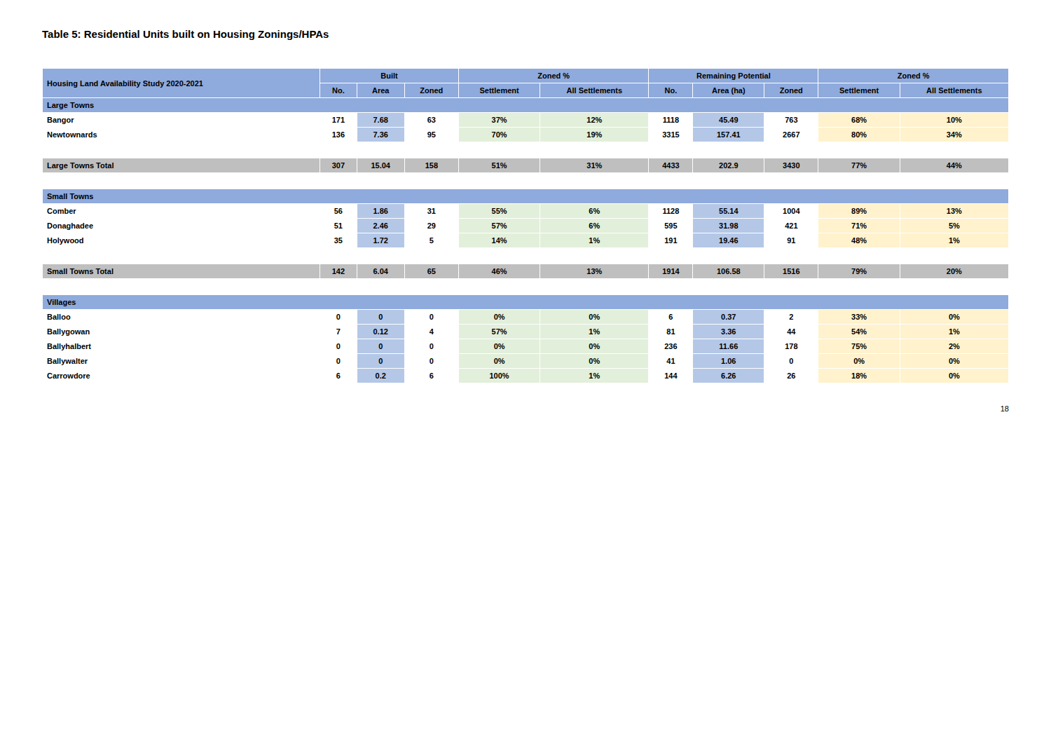Table 5: Residential Units built on Housing Zonings/HPAs
| Housing Land Availability Study 2020-2021 | Built | Zoned % | Remaining Potential | Zoned % |
| --- | --- | --- | --- | --- |
| No. | Area | Zoned | Settlement | All Settlements | No. | Area (ha) | Zoned | Settlement | All Settlements |
| Large Towns |
| Bangor | 171 | 7.68 | 63 | 37% | 12% | 1118 | 45.49 | 763 | 68% | 10% |
| Newtownards | 136 | 7.36 | 95 | 70% | 19% | 3315 | 157.41 | 2667 | 80% | 34% |
| Large Towns Total | 307 | 15.04 | 158 | 51% | 31% | 4433 | 202.9 | 3430 | 77% | 44% |
| Small Towns |
| Comber | 56 | 1.86 | 31 | 55% | 6% | 1128 | 55.14 | 1004 | 89% | 13% |
| Donaghadee | 51 | 2.46 | 29 | 57% | 6% | 595 | 31.98 | 421 | 71% | 5% |
| Holywood | 35 | 1.72 | 5 | 14% | 1% | 191 | 19.46 | 91 | 48% | 1% |
| Small Towns Total | 142 | 6.04 | 65 | 46% | 13% | 1914 | 106.58 | 1516 | 79% | 20% |
| Villages |
| Balloo | 0 | 0 | 0 | 0% | 0% | 6 | 0.37 | 2 | 33% | 0% |
| Ballygowan | 7 | 0.12 | 4 | 57% | 1% | 81 | 3.36 | 44 | 54% | 1% |
| Ballyhalbert | 0 | 0 | 0 | 0% | 0% | 236 | 11.66 | 178 | 75% | 2% |
| Ballywalter | 0 | 0 | 0 | 0% | 0% | 41 | 1.06 | 0 | 0% | 0% |
| Carrowdore | 6 | 0.2 | 6 | 100% | 1% | 144 | 6.26 | 26 | 18% | 0% |
18